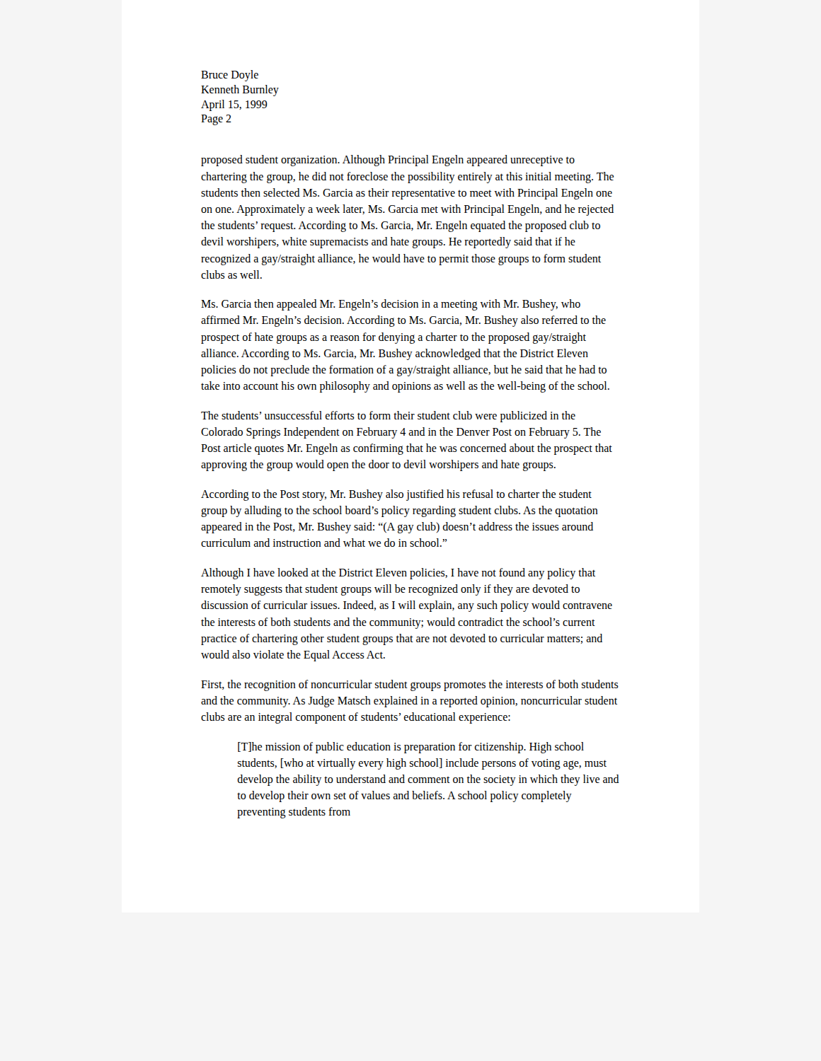Bruce Doyle
Kenneth Burnley
April 15, 1999
Page 2
proposed student organization. Although Principal Engeln appeared unreceptive to chartering the group, he did not foreclose the possibility entirely at this initial meeting. The students then selected Ms. Garcia as their representative to meet with Principal Engeln one on one. Approximately a week later, Ms. Garcia met with Principal Engeln, and he rejected the students’ request. According to Ms. Garcia, Mr. Engeln equated the proposed club to devil worshipers, white supremacists and hate groups. He reportedly said that if he recognized a gay/straight alliance, he would have to permit those groups to form student clubs as well.
Ms. Garcia then appealed Mr. Engeln’s decision in a meeting with Mr. Bushey, who affirmed Mr. Engeln’s decision. According to Ms. Garcia, Mr. Bushey also referred to the prospect of hate groups as a reason for denying a charter to the proposed gay/straight alliance. According to Ms. Garcia, Mr. Bushey acknowledged that the District Eleven policies do not preclude the formation of a gay/straight alliance, but he said that he had to take into account his own philosophy and opinions as well as the well-being of the school.
The students’ unsuccessful efforts to form their student club were publicized in the Colorado Springs Independent on February 4 and in the Denver Post on February 5. The Post article quotes Mr. Engeln as confirming that he was concerned about the prospect that approving the group would open the door to devil worshipers and hate groups.
According to the Post story, Mr. Bushey also justified his refusal to charter the student group by alluding to the school board’s policy regarding student clubs. As the quotation appeared in the Post, Mr. Bushey said: “(A gay club) doesn’t address the issues around curriculum and instruction and what we do in school.”
Although I have looked at the District Eleven policies, I have not found any policy that remotely suggests that student groups will be recognized only if they are devoted to discussion of curricular issues. Indeed, as I will explain, any such policy would contravene the interests of both students and the community; would contradict the school’s current practice of chartering other student groups that are not devoted to curricular matters; and would also violate the Equal Access Act.
First, the recognition of noncurricular student groups promotes the interests of both students and the community. As Judge Matsch explained in a reported opinion, noncurricular student clubs are an integral component of students’ educational experience:
[T]he mission of public education is preparation for citizenship. High school students, [who at virtually every high school] include persons of voting age, must develop the ability to understand and comment on the society in which they live and to develop their own set of values and beliefs. A school policy completely preventing students from